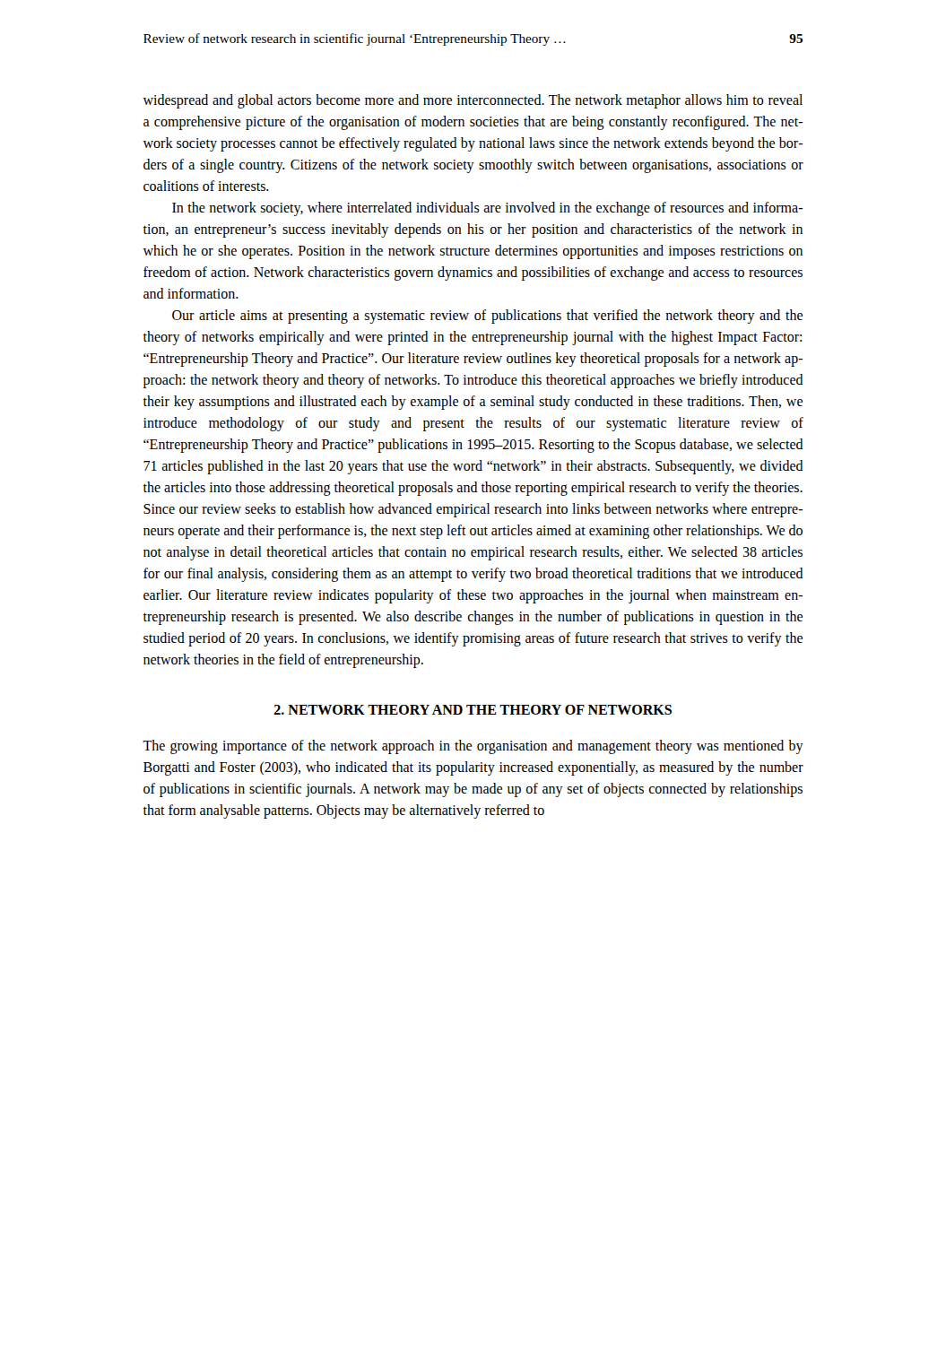Review of network research in scientific journal ‘Entrepreneurship Theory … 95
widespread and global actors become more and more interconnected. The network metaphor allows him to reveal a comprehensive picture of the organisation of modern societies that are being constantly reconfigured. The network society processes cannot be effectively regulated by national laws since the network extends beyond the borders of a single country. Citizens of the network society smoothly switch between organisations, associations or coalitions of interests.
In the network society, where interrelated individuals are involved in the exchange of resources and information, an entrepreneur’s success inevitably depends on his or her position and characteristics of the network in which he or she operates. Position in the network structure determines opportunities and imposes restrictions on freedom of action. Network characteristics govern dynamics and possibilities of exchange and access to resources and information.
Our article aims at presenting a systematic review of publications that verified the network theory and the theory of networks empirically and were printed in the entrepreneurship journal with the highest Impact Factor: “Entrepreneurship Theory and Practice”. Our literature review outlines key theoretical proposals for a network approach: the network theory and theory of networks. To introduce this theoretical approaches we briefly introduced their key assumptions and illustrated each by example of a seminal study conducted in these traditions. Then, we introduce methodology of our study and present the results of our systematic literature review of “Entrepreneurship Theory and Practice” publications in 1995–2015. Resorting to the Scopus database, we selected 71 articles published in the last 20 years that use the word “network” in their abstracts. Subsequently, we divided the articles into those addressing theoretical proposals and those reporting empirical research to verify the theories. Since our review seeks to establish how advanced empirical research into links between networks where entrepreneurs operate and their performance is, the next step left out articles aimed at examining other relationships. We do not analyse in detail theoretical articles that contain no empirical research results, either. We selected 38 articles for our final analysis, considering them as an attempt to verify two broad theoretical traditions that we introduced earlier. Our literature review indicates popularity of these two approaches in the journal when mainstream entrepreneurship research is presented. We also describe changes in the number of publications in question in the studied period of 20 years. In conclusions, we identify promising areas of future research that strives to verify the network theories in the field of entrepreneurship.
2. Network theory and the theory of networks
The growing importance of the network approach in the organisation and management theory was mentioned by Borgatti and Foster (2003), who indicated that its popularity increased exponentially, as measured by the number of publications in scientific journals. A network may be made up of any set of objects connected by relationships that form analysable patterns. Objects may be alternatively referred to